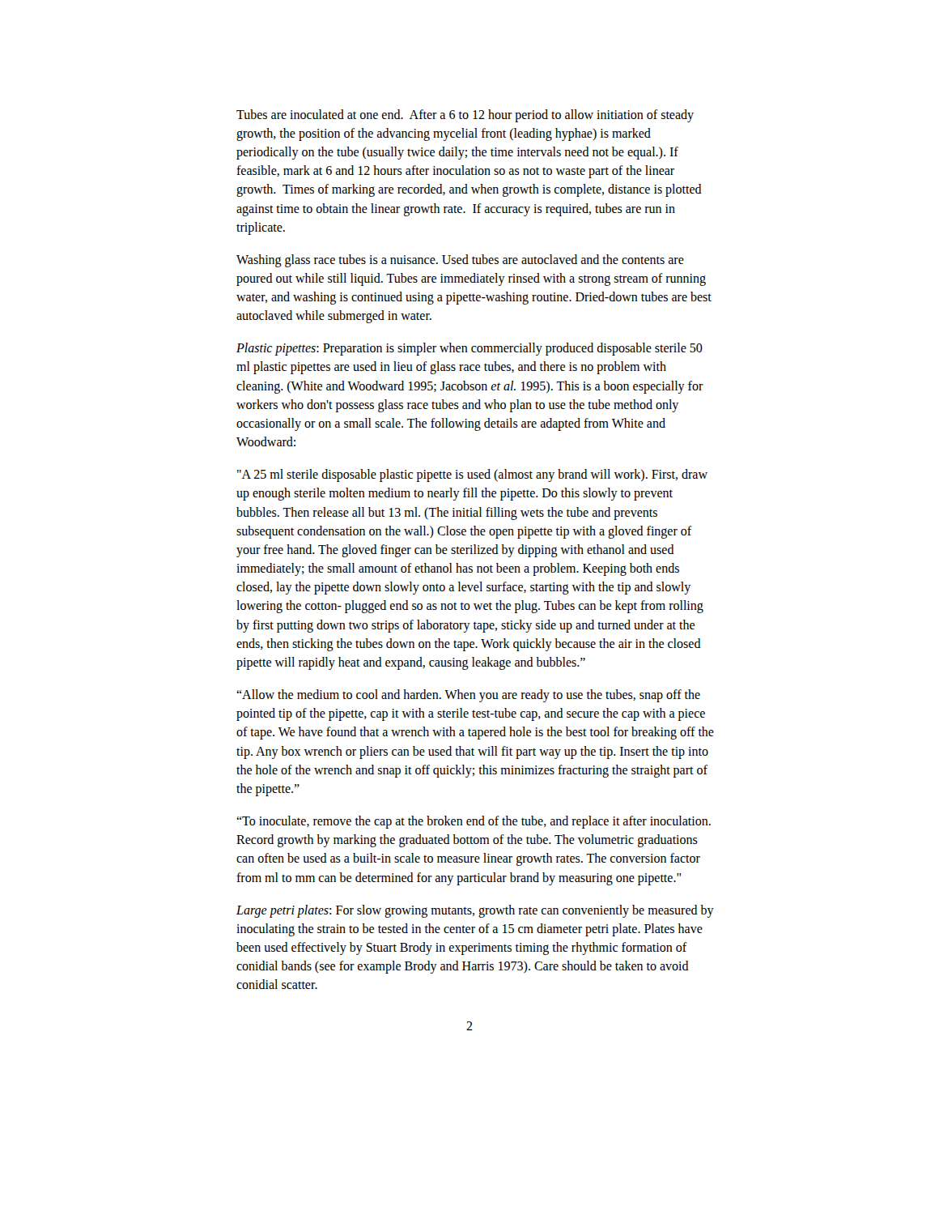Tubes are inoculated at one end. After a 6 to 12 hour period to allow initiation of steady growth, the position of the advancing mycelial front (leading hyphae) is marked periodically on the tube (usually twice daily; the time intervals need not be equal.). If feasible, mark at 6 and 12 hours after inoculation so as not to waste part of the linear growth. Times of marking are recorded, and when growth is complete, distance is plotted against time to obtain the linear growth rate. If accuracy is required, tubes are run in triplicate.
Washing glass race tubes is a nuisance. Used tubes are autoclaved and the contents are poured out while still liquid. Tubes are immediately rinsed with a strong stream of running water, and washing is continued using a pipette-washing routine. Dried-down tubes are best autoclaved while submerged in water.
Plastic pipettes: Preparation is simpler when commercially produced disposable sterile 50 ml plastic pipettes are used in lieu of glass race tubes, and there is no problem with cleaning. (White and Woodward 1995; Jacobson et al. 1995). This is a boon especially for workers who don't possess glass race tubes and who plan to use the tube method only occasionally or on a small scale. The following details are adapted from White and Woodward:
"A 25 ml sterile disposable plastic pipette is used (almost any brand will work). First, draw up enough sterile molten medium to nearly fill the pipette. Do this slowly to prevent bubbles. Then release all but 13 ml. (The initial filling wets the tube and prevents subsequent condensation on the wall.) Close the open pipette tip with a gloved finger of your free hand. The gloved finger can be sterilized by dipping with ethanol and used immediately; the small amount of ethanol has not been a problem. Keeping both ends closed, lay the pipette down slowly onto a level surface, starting with the tip and slowly lowering the cotton- plugged end so as not to wet the plug. Tubes can be kept from rolling by first putting down two strips of laboratory tape, sticky side up and turned under at the ends, then sticking the tubes down on the tape. Work quickly because the air in the closed pipette will rapidly heat and expand, causing leakage and bubbles.”
“Allow the medium to cool and harden. When you are ready to use the tubes, snap off the pointed tip of the pipette, cap it with a sterile test-tube cap, and secure the cap with a piece of tape. We have found that a wrench with a tapered hole is the best tool for breaking off the tip. Any box wrench or pliers can be used that will fit part way up the tip. Insert the tip into the hole of the wrench and snap it off quickly; this minimizes fracturing the straight part of the pipette.”
“To inoculate, remove the cap at the broken end of the tube, and replace it after inoculation. Record growth by marking the graduated bottom of the tube. The volumetric graduations can often be used as a built-in scale to measure linear growth rates. The conversion factor from ml to mm can be determined for any particular brand by measuring one pipette."
Large petri plates: For slow growing mutants, growth rate can conveniently be measured by inoculating the strain to be tested in the center of a 15 cm diameter petri plate. Plates have been used effectively by Stuart Brody in experiments timing the rhythmic formation of conidial bands (see for example Brody and Harris 1973). Care should be taken to avoid conidial scatter.
2